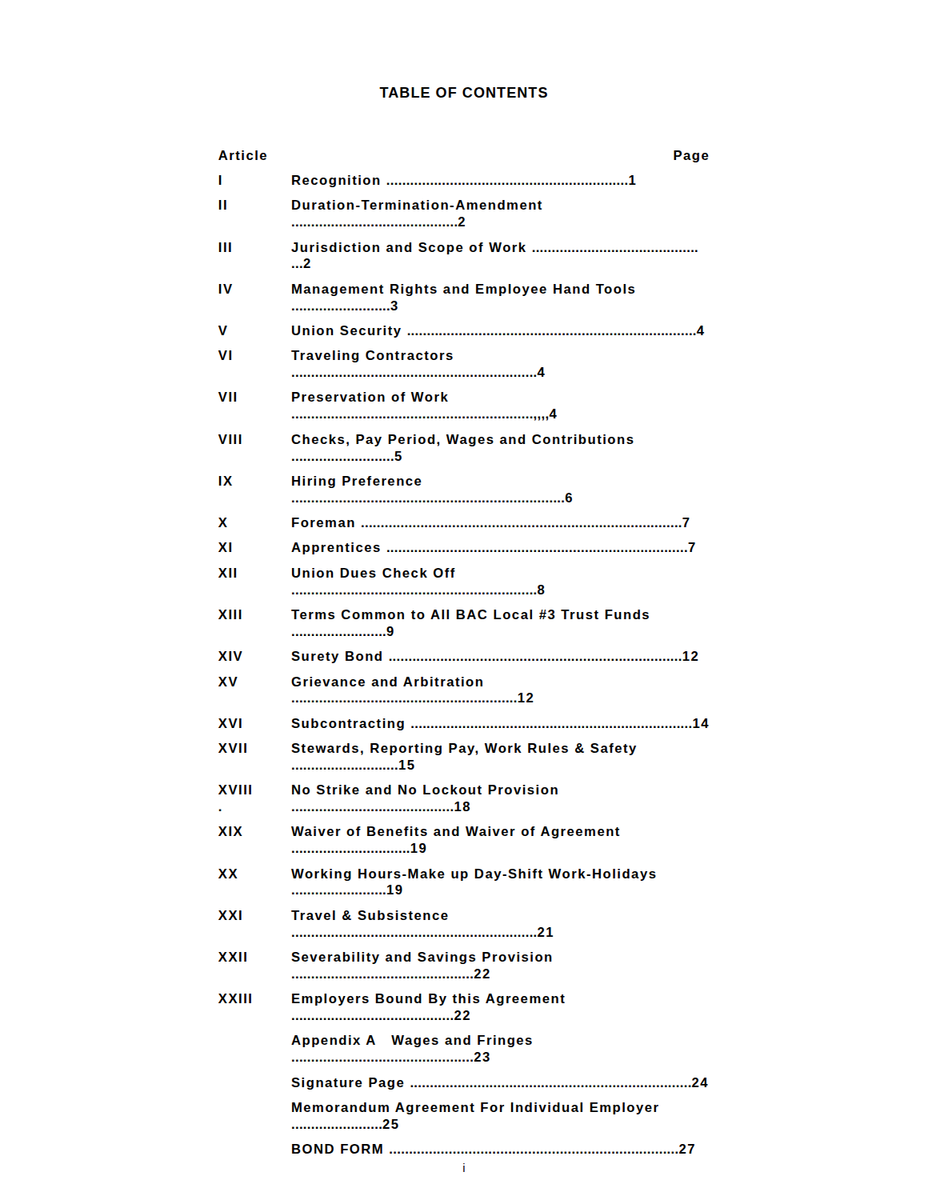TABLE OF CONTENTS
| Article | Page |
| I | Recognition ............................................................. 1 |
| II | Duration-Termination-Amendment .......................................... 2 |
| III | Jurisdiction and Scope of Work .......................................... ... 2 |
| IV | Management Rights and Employee Hand Tools ......................... 3 |
| V | Union Security ......................................................................... 4 |
| VI | Traveling Contractors .............................................................. 4 |
| VII | Preservation of Work .............................................................,,,, 4 |
| VIII | Checks, Pay Period, Wages and Contributions .......................... 5 |
| IX | Hiring Preference ..................................................................... 6 |
| X | Foreman ................................................................................. 7 |
| XI | Apprentices ............................................................................ 7 |
| XII | Union Dues Check Off .............................................................. 8 |
| XIII | Terms Common to All BAC Local #3 Trust Funds ........................ 9 |
| XIV | Surety Bond .......................................................................... 12 |
| XV | Grievance and Arbitration ......................................................... 12 |
| XVI | Subcontracting ....................................................................... 14 |
| XVII | Stewards, Reporting Pay, Work Rules & Safety ........................... 15 |
| XVIII . | No Strike and No Lockout Provision ......................................... 18 |
| XIX | Waiver of Benefits and Waiver of Agreement .............................. 19 |
| XX | Working Hours-Make up Day-Shift Work-Holidays ........................ 19 |
| XXI | Travel & Subsistence .............................................................. 21 |
| XXII | Severability and Savings Provision .............................................. 22 |
| XXIII | Employers Bound By this Agreement ......................................... 22 |
| | Appendix A Wages and Fringes .............................................. 23 |
| | Signature Page ....................................................................... 24 |
| | Memorandum Agreement For Individual Employer ....................... 25 |
| | BOND FORM ......................................................................... 27 |
i